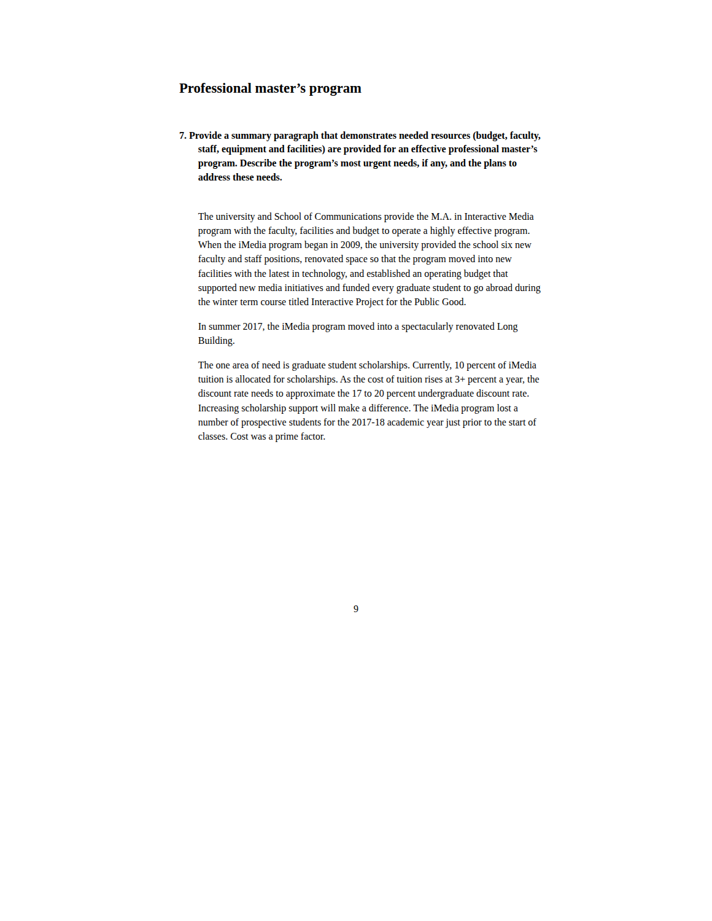Professional master’s program
7. Provide a summary paragraph that demonstrates needed resources (budget, faculty, staff, equipment and facilities) are provided for an effective professional master’s program. Describe the program’s most urgent needs, if any, and the plans to address these needs.
The university and School of Communications provide the M.A. in Interactive Media program with the faculty, facilities and budget to operate a highly effective program. When the iMedia program began in 2009, the university provided the school six new faculty and staff positions, renovated space so that the program moved into new facilities with the latest in technology, and established an operating budget that supported new media initiatives and funded every graduate student to go abroad during the winter term course titled Interactive Project for the Public Good.
In summer 2017, the iMedia program moved into a spectacularly renovated Long Building.
The one area of need is graduate student scholarships. Currently, 10 percent of iMedia tuition is allocated for scholarships. As the cost of tuition rises at 3+ percent a year, the discount rate needs to approximate the 17 to 20 percent undergraduate discount rate. Increasing scholarship support will make a difference. The iMedia program lost a number of prospective students for the 2017-18 academic year just prior to the start of classes. Cost was a prime factor.
9